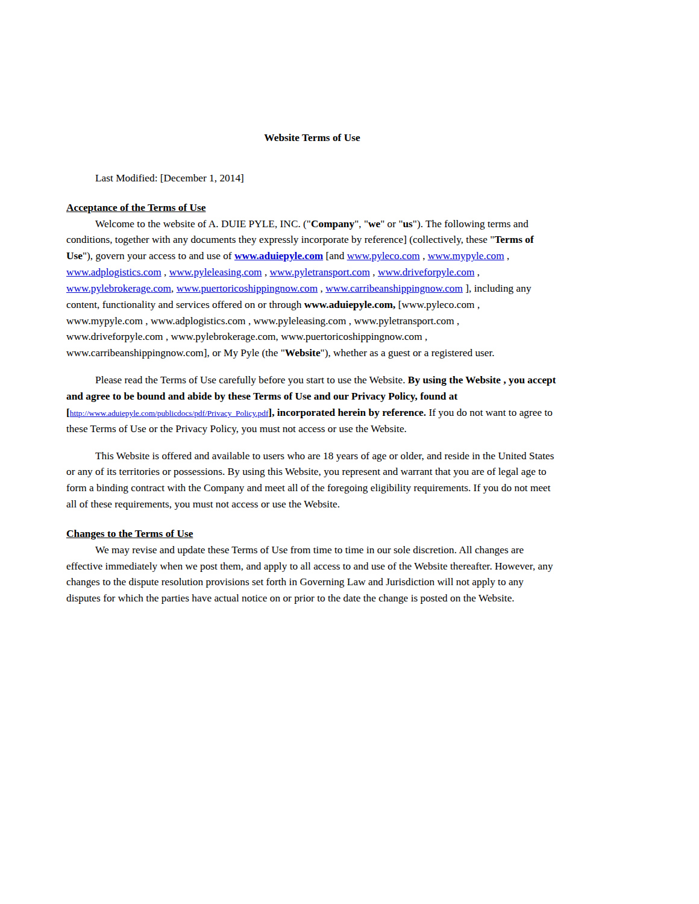Website Terms of Use
Last Modified: [December 1, 2014]
Acceptance of the Terms of Use
Welcome to the website of A. DUIE PYLE, INC. ("Company", "we" or "us"). The following terms and conditions, together with any documents they expressly incorporate by reference] (collectively, these "Terms of Use"), govern your access to and use of www.aduiepyle.com [and www.pyleco.com , www.mypyle.com , www.adplogistics.com , www.pyleleasing.com , www.pyletransport.com , www.driveforpyle.com , www.pylebrokerage.com, www.puertoricoshippingnow.com , www.carribeanshippingnow.com ], including any content, functionality and services offered on or through www.aduiepyle.com, [www.pyleco.com , www.mypyle.com , www.adplogistics.com , www.pyleleasing.com , www.pyletransport.com , www.driveforpyle.com , www.pylebrokerage.com, www.puertoricoshippingnow.com , www.carribeanshippingnow.com], or My Pyle (the "Website"), whether as a guest or a registered user.
Please read the Terms of Use carefully before you start to use the Website. By using the Website , you accept and agree to be bound and abide by these Terms of Use and our Privacy Policy, found at [http://www.aduiepyle.com/publicdocs/pdf/Privacy_Policy.pdf], incorporated herein by reference. If you do not want to agree to these Terms of Use or the Privacy Policy, you must not access or use the Website.
This Website is offered and available to users who are 18 years of age or older, and reside in the United States or any of its territories or possessions. By using this Website, you represent and warrant that you are of legal age to form a binding contract with the Company and meet all of the foregoing eligibility requirements. If you do not meet all of these requirements, you must not access or use the Website.
Changes to the Terms of Use
We may revise and update these Terms of Use from time to time in our sole discretion. All changes are effective immediately when we post them, and apply to all access to and use of the Website thereafter. However, any changes to the dispute resolution provisions set forth in Governing Law and Jurisdiction will not apply to any disputes for which the parties have actual notice on or prior to the date the change is posted on the Website.